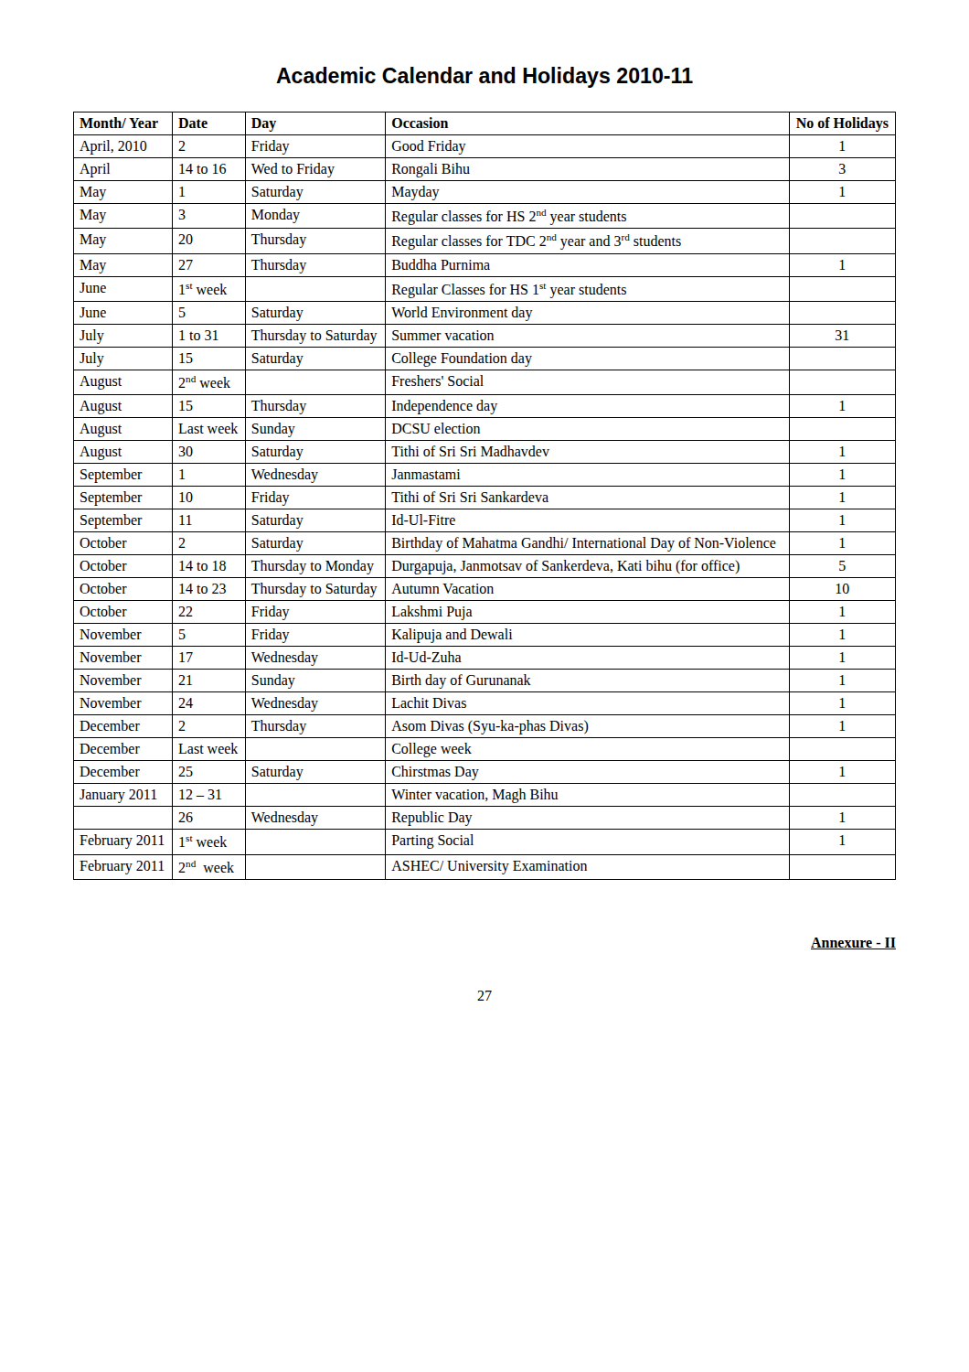Academic Calendar and Holidays 2010-11
| Month/ Year | Date | Day | Occasion | No of Holidays |
| --- | --- | --- | --- | --- |
| April, 2010 | 2 | Friday | Good Friday | 1 |
| April | 14 to 16 | Wed to Friday | Rongali Bihu | 3 |
| May | 1 | Saturday | Mayday | 1 |
| May | 3 | Monday | Regular classes for HS 2 nd year students | |
| May | 20 | Thursday | Regular classes for TDC 2 nd year and 3 rd students | |
| May | 27 | Thursday | Buddha Purnima | 1 |
| June | 1 st week | | Regular Classes for HS 1 st year students | |
| June | 5 | Saturday | World Environment day | |
| July | 1 to 31 | Thursday to Saturday | Summer vacation | 31 |
| July | 15 | Saturday | College Foundation day | |
| August | 2 nd week | | Freshers' Social | |
| August | 15 | Thursday | Independence day | 1 |
| August | Last week | Sunday | DCSU election | |
| August | 30 | Saturday | Tithi of Sri Sri Madhavdev | 1 |
| September | 1 | Wednesday | Janmastami | 1 |
| September | 10 | Friday | Tithi of Sri Sri Sankardeva | 1 |
| September | 11 | Saturday | Id-Ul-Fitre | 1 |
| October | 2 | Saturday | Birthday of Mahatma Gandhi/ International Day of Non-Violence | 1 |
| October | 14 to 18 | Thursday to Monday | Durgapuja, Janmotsav of Sankerdeva, Kati bihu (for office) | 5 |
| October | 14 to 23 | Thursday to Saturday | Autumn Vacation | 10 |
| October | 22 | Friday | Lakshmi Puja | 1 |
| November | 5 | Friday | Kalipuja and Dewali | 1 |
| November | 17 | Wednesday | Id-Ud-Zuha | 1 |
| November | 21 | Sunday | Birth day of Gurunanak | 1 |
| November | 24 | Wednesday | Lachit Divas | 1 |
| December | 2 | Thursday | Asom Divas (Syu-ka-phas Divas) | 1 |
| December | Last week | | College week | |
| December | 25 | Saturday | Chirstmas Day | 1 |
| January 2011 | 12 – 31 | | Winter vacation, Magh Bihu | |
| | 26 | Wednesday | Republic Day | 1 |
| February 2011 | 1 st week | | Parting Social | 1 |
| February 2011 | 2 nd week | | ASHEC/ University Examination | |
Annexure - II
27